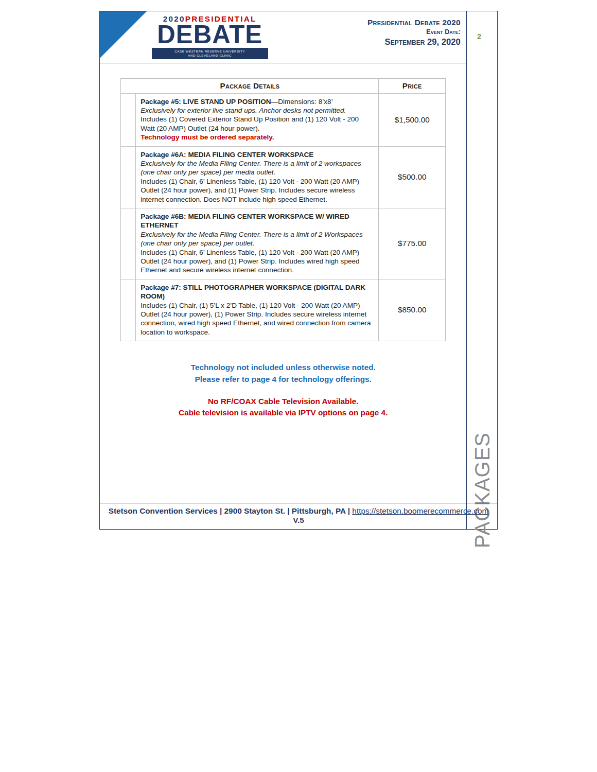PACKAGES
2020PRESIDENTIAL
DEBATE
CASE WESTERN RESERVE UNIVERSITY
AND CLEVELAND CLINIC
Presidential Debate 2020
Event Date:
September 29, 2020
2
| Package Details | Price |
| --- | --- |
| | Package #5: LIVE STAND UP POSITION— Dimensions: 8’x8’ Exclusively for exterior live stand ups. Anchor desks not permitted. Includes (1) Covered Exterior Stand Up Position and (1) 120 Volt - 200 Watt (20 AMP) Outlet (24 hour power). Technology must be ordered separately. | $1,500.00 |
| | Package #6A: MEDIA FILING CENTER WORKSPACE Exclusively for the Media Filing Center. There is a limit of 2 workspaces (one chair only per space) per media outlet. Includes (1) Chair, 6’ Linenless Table, (1) 120 Volt - 200 Watt (20 AMP) Outlet (24 hour power), and (1) Power Strip. Includes secure wireless internet connection. Does NOT include high speed Ethernet. | $500.00 |
| | Package #6B: MEDIA FILING CENTER WORKSPACE W/ WIRED ETHERNET Exclusively for the Media Filing Center. There is a limit of 2 Workspaces (one chair only per space) per outlet. Includes (1) Chair, 6’ Linenless Table, (1) 120 Volt - 200 Watt (20 AMP) Outlet (24 hour power), and (1) Power Strip. Includes wired high speed Ethernet and secure wireless internet connection. | $775.00 |
| | Package #7: STILL PHOTOGRAPHER WORKSPACE (DIGITAL DARK ROOM) Includes (1) Chair, (1) 5’L x 2’D Table, (1) 120 Volt - 200 Watt (20 AMP) Outlet (24 hour power), (1) Power Strip. Includes secure wireless internet connection, wired high speed Ethernet, and wired connection from camera location to workspace. | $850.00 |
Technology not included unless otherwise noted.
Please refer to page 4 for technology offerings.
No RF/COAX Cable Television Available.
Cable television is available via IPTV options on page 4.
Stetson Convention Services | 2900 Stayton St. | Pittsburgh, PA | https://stetson.boomerecommerce.com V.5